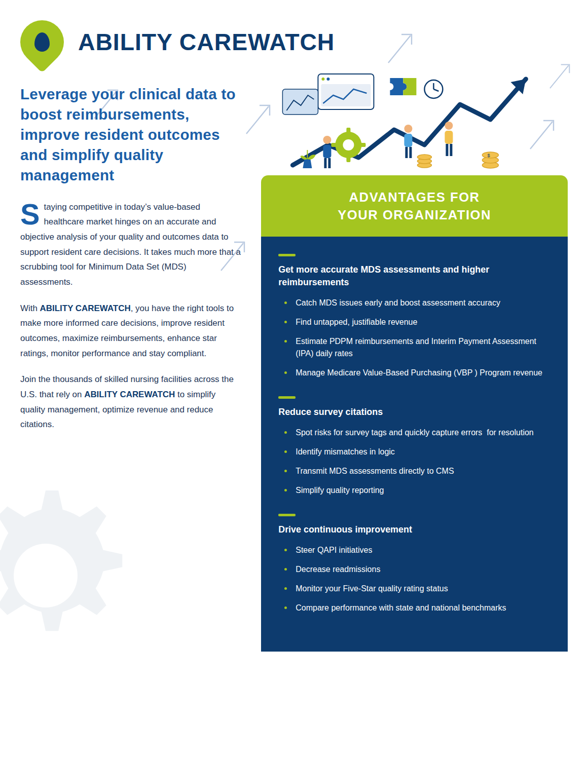ABILITY CAREWATCH
Leverage your clinical data to boost reimbursements, improve resident outcomes and simplify quality management
Staying competitive in today’s value-based healthcare market hinges on an accurate and objective analysis of your quality and outcomes data to support resident care decisions. It takes much more that a scrubbing tool for Minimum Data Set (MDS) assessments.
With ABILITY CAREWATCH, you have the right tools to make more informed care decisions, improve resident outcomes, maximize reimbursements, enhance star ratings, monitor performance and stay compliant.
Join the thousands of skilled nursing facilities across the U.S. that rely on ABILITY CAREWATCH to simplify quality management, optimize revenue and reduce citations.
$
ADVANTAGES FOR
YOUR ORGANIZATION
Get more accurate MDS assessments and higher reimbursements
Catch MDS issues early and boost assessment accuracy
Find untapped, justifiable revenue
Estimate PDPM reimbursements and Interim Payment Assessment (IPA) daily rates
Manage Medicare Value-Based Purchasing (VBP ) Program revenue
Reduce survey citations
Spot risks for survey tags and quickly capture errors for resolution
Identify mismatches in logic
Transmit MDS assessments directly to CMS
Simplify quality reporting
Drive continuous improvement
Steer QAPI initiatives
Decrease readmissions
Monitor your Five-Star quality rating status
Compare performance with state and national benchmarks